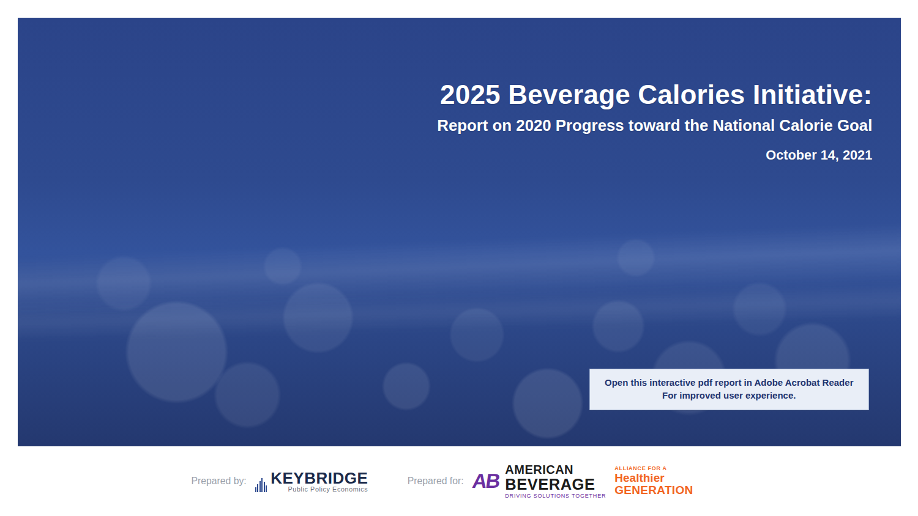2025 Beverage Calories Initiative:
Report on 2020 Progress toward the National Calorie Goal
October 14, 2021
Open this interactive pdf report in Adobe Acrobat Reader For improved user experience.
Prepared by:
KEYBRIDGE Public Policy Economics
Prepared for:
AB AMERICAN BEVERAGE DRIVING SOLUTIONS TOGETHER
ALLIANCE FOR A Healthier GENERATION